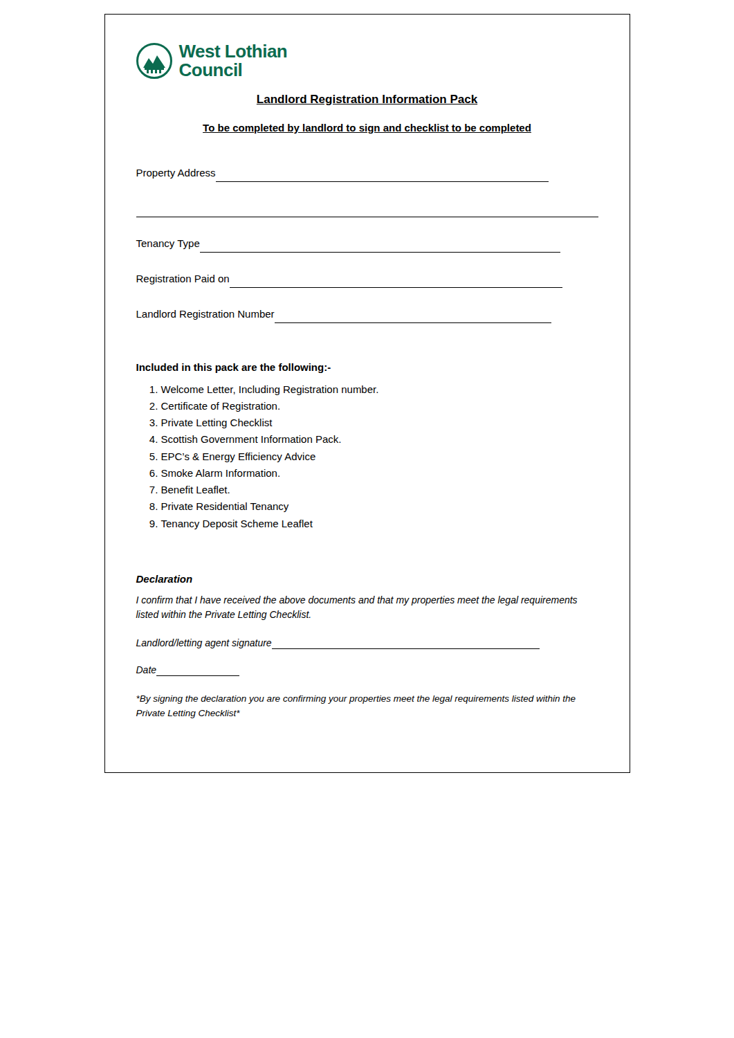West Lothian Council
Landlord Registration Information Pack
To be completed by landlord to sign and checklist to be completed
Property Address
Tenancy Type
Registration Paid on
Landlord Registration Number
Included in this pack are the following:-
Welcome Letter, Including Registration number.
Certificate of Registration.
Private Letting Checklist
Scottish Government Information Pack.
EPC’s & Energy Efficiency Advice
Smoke Alarm Information.
Benefit Leaflet.
Private Residential Tenancy
Tenancy Deposit Scheme Leaflet
Declaration
I confirm that I have received the above documents and that my properties meet the legal requirements listed within the Private Letting Checklist.
Landlord/letting agent signature
Date
*By signing the declaration you are confirming your properties meet the legal requirements listed within the Private Letting Checklist*